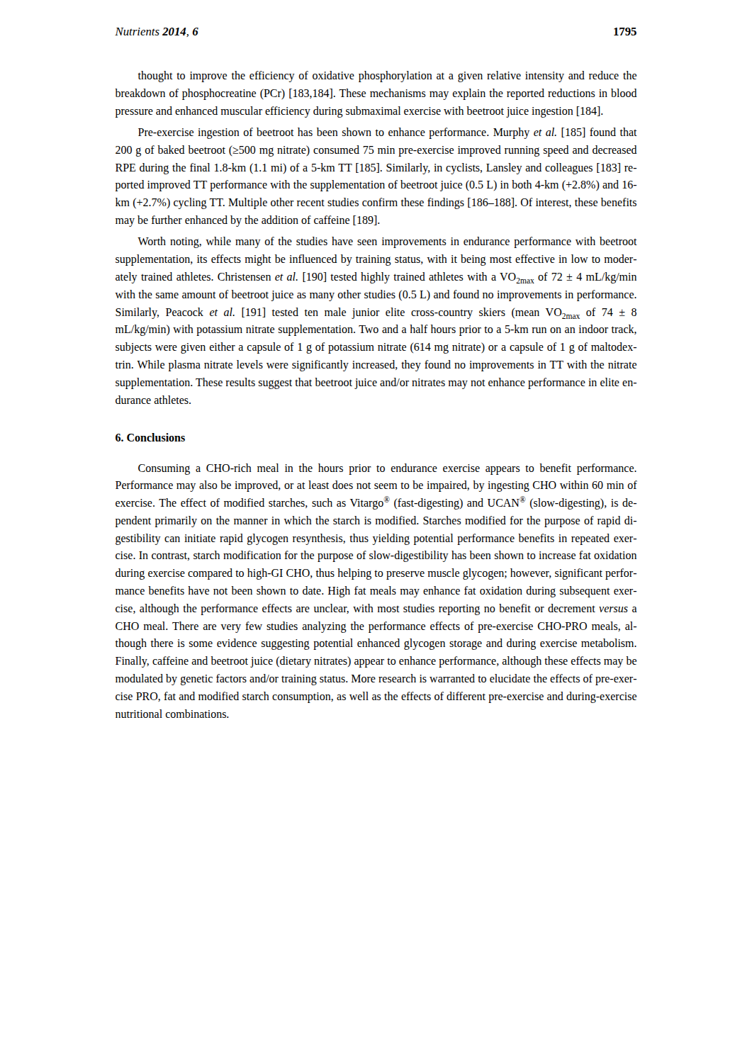Nutrients 2014, 6 1795
thought to improve the efficiency of oxidative phosphorylation at a given relative intensity and reduce the breakdown of phosphocreatine (PCr) [183,184]. These mechanisms may explain the reported reductions in blood pressure and enhanced muscular efficiency during submaximal exercise with beetroot juice ingestion [184].
Pre-exercise ingestion of beetroot has been shown to enhance performance. Murphy et al. [185] found that 200 g of baked beetroot (≥500 mg nitrate) consumed 75 min pre-exercise improved running speed and decreased RPE during the final 1.8-km (1.1 mi) of a 5-km TT [185]. Similarly, in cyclists, Lansley and colleagues [183] reported improved TT performance with the supplementation of beetroot juice (0.5 L) in both 4-km (+2.8%) and 16-km (+2.7%) cycling TT. Multiple other recent studies confirm these findings [186–188]. Of interest, these benefits may be further enhanced by the addition of caffeine [189].
Worth noting, while many of the studies have seen improvements in endurance performance with beetroot supplementation, its effects might be influenced by training status, with it being most effective in low to moderately trained athletes. Christensen et al. [190] tested highly trained athletes with a VO2max of 72 ± 4 mL/kg/min with the same amount of beetroot juice as many other studies (0.5 L) and found no improvements in performance. Similarly, Peacock et al. [191] tested ten male junior elite cross-country skiers (mean VO2max of 74 ± 8 mL/kg/min) with potassium nitrate supplementation. Two and a half hours prior to a 5-km run on an indoor track, subjects were given either a capsule of 1 g of potassium nitrate (614 mg nitrate) or a capsule of 1 g of maltodextrin. While plasma nitrate levels were significantly increased, they found no improvements in TT with the nitrate supplementation. These results suggest that beetroot juice and/or nitrates may not enhance performance in elite endurance athletes.
6. Conclusions
Consuming a CHO-rich meal in the hours prior to endurance exercise appears to benefit performance. Performance may also be improved, or at least does not seem to be impaired, by ingesting CHO within 60 min of exercise. The effect of modified starches, such as Vitargo® (fast-digesting) and UCAN® (slow-digesting), is dependent primarily on the manner in which the starch is modified. Starches modified for the purpose of rapid digestibility can initiate rapid glycogen resynthesis, thus yielding potential performance benefits in repeated exercise. In contrast, starch modification for the purpose of slow-digestibility has been shown to increase fat oxidation during exercise compared to high-GI CHO, thus helping to preserve muscle glycogen; however, significant performance benefits have not been shown to date. High fat meals may enhance fat oxidation during subsequent exercise, although the performance effects are unclear, with most studies reporting no benefit or decrement versus a CHO meal. There are very few studies analyzing the performance effects of pre-exercise CHO-PRO meals, although there is some evidence suggesting potential enhanced glycogen storage and during exercise metabolism. Finally, caffeine and beetroot juice (dietary nitrates) appear to enhance performance, although these effects may be modulated by genetic factors and/or training status. More research is warranted to elucidate the effects of pre-exercise PRO, fat and modified starch consumption, as well as the effects of different pre-exercise and during-exercise nutritional combinations.